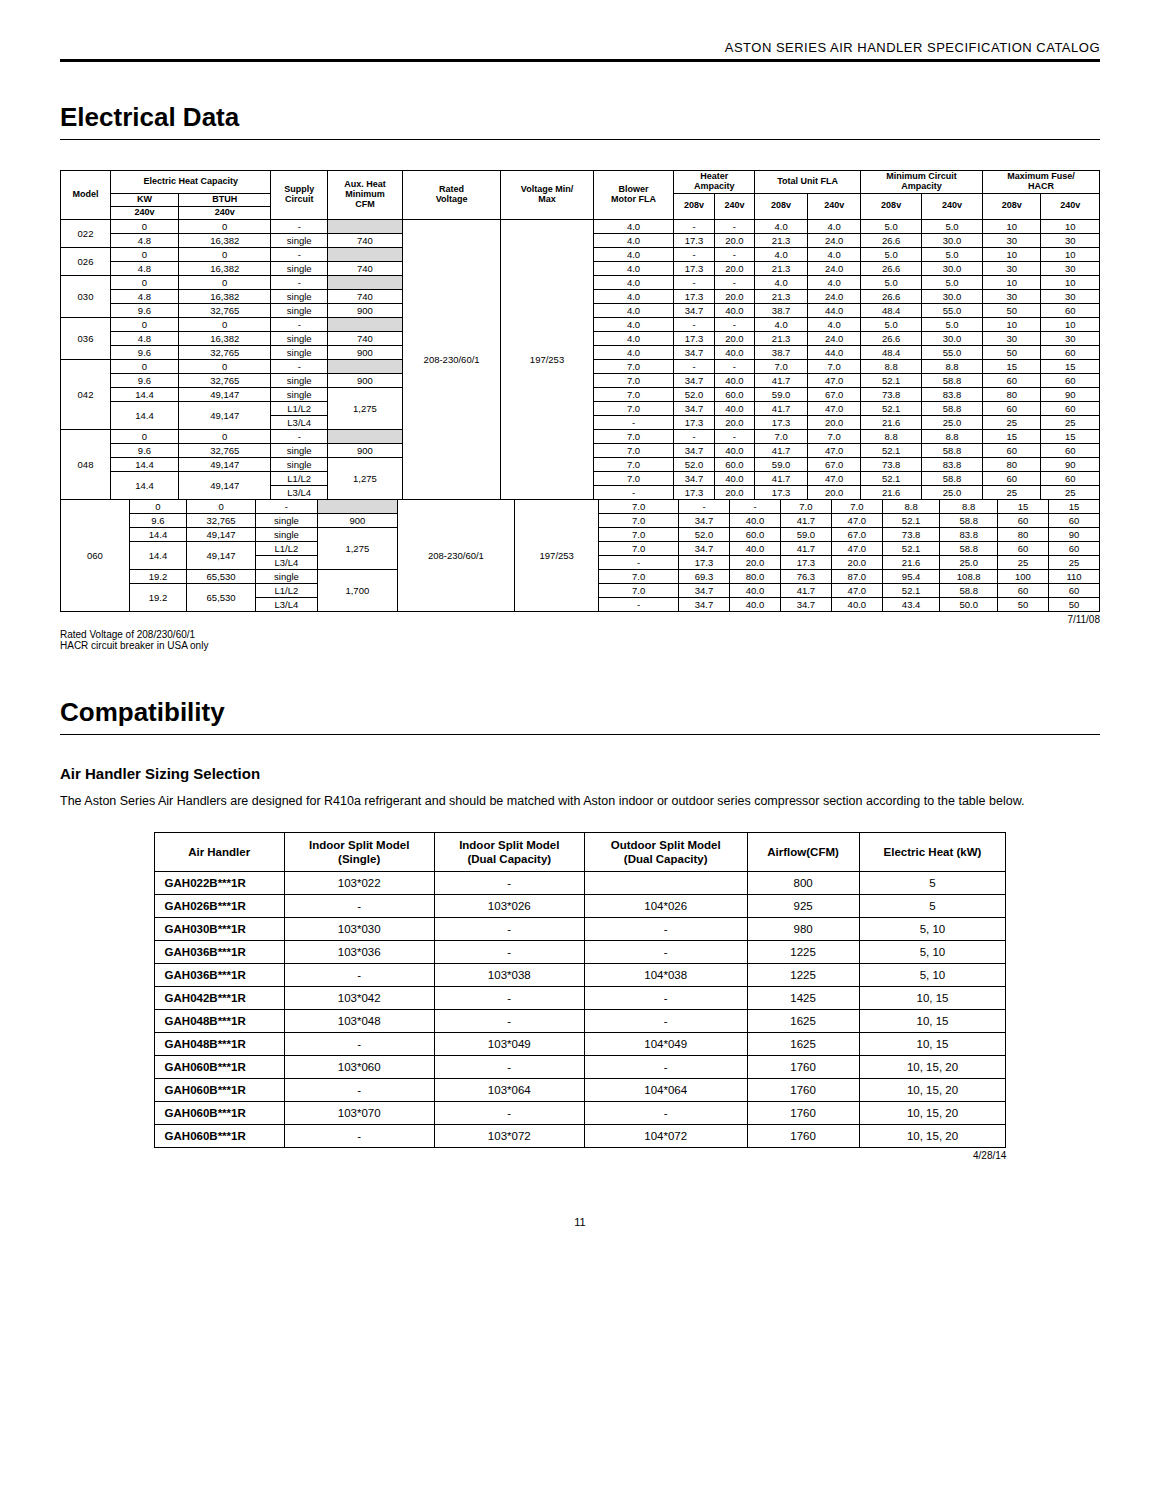ASTON SERIES AIR HANDLER SPECIFICATION CATALOG
Electrical Data
| Model | Electric Heat Capacity | Supply Circuit | Aux. Heat Minimum CFM | Rated Voltage | Voltage Min/ Max | Blower Motor FLA | Heater Ampacity | Total Unit FLA | Minimum Circuit Ampacity | Maximum Fuse/ HACR |
| --- | --- | --- | --- | --- | --- | --- | --- | --- | --- | --- |
| KW | BTUH | 208v | 240v | 208v | 240v | 208v | 240v | 208v | 240v |
| 240v | 240v |
| 022 | 0 | 0 | - | | 208-230/60/1 | 197/253 | 4.0 | - | - | 4.0 | 4.0 | 5.0 | 5.0 | 10 | 10 |
| 4.8 | 16,382 | single | 740 | 4.0 | 17.3 | 20.0 | 21.3 | 24.0 | 26.6 | 30.0 | 30 | 30 |
| 026 | 0 | 0 | - | | 4.0 | - | - | 4.0 | 4.0 | 5.0 | 5.0 | 10 | 10 |
| 4.8 | 16,382 | single | 740 | 4.0 | 17.3 | 20.0 | 21.3 | 24.0 | 26.6 | 30.0 | 30 | 30 |
| 030 | 0 | 0 | - | | 4.0 | - | - | 4.0 | 4.0 | 5.0 | 5.0 | 10 | 10 |
| 4.8 | 16,382 | single | 740 | 4.0 | 17.3 | 20.0 | 21.3 | 24.0 | 26.6 | 30.0 | 30 | 30 |
| 9.6 | 32,765 | single | 900 | 4.0 | 34.7 | 40.0 | 38.7 | 44.0 | 48.4 | 55.0 | 50 | 60 |
| 036 | 0 | 0 | - | | 4.0 | - | - | 4.0 | 4.0 | 5.0 | 5.0 | 10 | 10 |
| 4.8 | 16,382 | single | 740 | 4.0 | 17.3 | 20.0 | 21.3 | 24.0 | 26.6 | 30.0 | 30 | 30 |
| 9.6 | 32,765 | single | 900 | 4.0 | 34.7 | 40.0 | 38.7 | 44.0 | 48.4 | 55.0 | 50 | 60 |
| 042 | 0 | 0 | - | | 7.0 | - | - | 7.0 | 7.0 | 8.8 | 8.8 | 15 | 15 |
| 9.6 | 32,765 | single | 900 | 7.0 | 34.7 | 40.0 | 41.7 | 47.0 | 52.1 | 58.8 | 60 | 60 |
| 14.4 | 49,147 | single | 1,275 | 7.0 | 52.0 | 60.0 | 59.0 | 67.0 | 73.8 | 83.8 | 80 | 90 |
| 14.4 | 49,147 | L1/L2 | 7.0 | 34.7 | 40.0 | 41.7 | 47.0 | 52.1 | 58.8 | 60 | 60 |
| L3/L4 | - | 17.3 | 20.0 | 17.3 | 20.0 | 21.6 | 25.0 | 25 | 25 |
| 048 | 0 | 0 | - | | 7.0 | - | - | 7.0 | 7.0 | 8.8 | 8.8 | 15 | 15 |
| 9.6 | 32,765 | single | 900 | 7.0 | 34.7 | 40.0 | 41.7 | 47.0 | 52.1 | 58.8 | 60 | 60 |
| 14.4 | 49,147 | single | 1,275 | 7.0 | 52.0 | 60.0 | 59.0 | 67.0 | 73.8 | 83.8 | 80 | 90 |
| 14.4 | 49,147 | L1/L2 | 7.0 | 34.7 | 40.0 | 41.7 | 47.0 | 52.1 | 58.8 | 60 | 60 |
| L3/L4 | - | 17.3 | 20.0 | 17.3 | 20.0 | 21.6 | 25.0 | 25 | 25 |
| 060 | 0 | 0 | - | | 208-230/60/1 | 197/253 | 7.0 | - | - | 7.0 | 7.0 | 8.8 | 8.8 | 15 | 15 |
| 9.6 | 32,765 | single | 900 | 7.0 | 34.7 | 40.0 | 41.7 | 47.0 | 52.1 | 58.8 | 60 | 60 |
| 14.4 | 49,147 | single | 1,275 | 7.0 | 52.0 | 60.0 | 59.0 | 67.0 | 73.8 | 83.8 | 80 | 90 |
| 14.4 | 49,147 | L1/L2 | 7.0 | 34.7 | 40.0 | 41.7 | 47.0 | 52.1 | 58.8 | 60 | 60 |
| L3/L4 | - | 17.3 | 20.0 | 17.3 | 20.0 | 21.6 | 25.0 | 25 | 25 |
| 19.2 | 65,530 | single | 1,700 | 7.0 | 69.3 | 80.0 | 76.3 | 87.0 | 95.4 | 108.8 | 100 | 110 |
| 19.2 | 65,530 | L1/L2 | 7.0 | 34.7 | 40.0 | 41.7 | 47.0 | 52.1 | 58.8 | 60 | 60 |
| L3/L4 | - | 34.7 | 40.0 | 34.7 | 40.0 | 43.4 | 50.0 | 50 | 50 |
7/11/08
Rated Voltage of 208/230/60/1
HACR circuit breaker in USA only
Compatibility
Air Handler Sizing Selection
The Aston Series Air Handlers are designed for R410a refrigerant and should be matched with Aston indoor or outdoor series compressor section according to the table below.
| Air Handler | Indoor Split Model (Single) | Indoor Split Model (Dual Capacity) | Outdoor Split Model (Dual Capacity) | Airflow(CFM) | Electric Heat (kW) |
| --- | --- | --- | --- | --- | --- |
| GAH022B***1R | 103*022 | - | | 800 | 5 |
| GAH026B***1R | - | 103*026 | 104*026 | 925 | 5 |
| GAH030B***1R | 103*030 | - | - | 980 | 5, 10 |
| GAH036B***1R | 103*036 | - | - | 1225 | 5, 10 |
| GAH036B***1R | - | 103*038 | 104*038 | 1225 | 5, 10 |
| GAH042B***1R | 103*042 | - | - | 1425 | 10, 15 |
| GAH048B***1R | 103*048 | - | - | 1625 | 10, 15 |
| GAH048B***1R | - | 103*049 | 104*049 | 1625 | 10, 15 |
| GAH060B***1R | 103*060 | - | - | 1760 | 10, 15, 20 |
| GAH060B***1R | - | 103*064 | 104*064 | 1760 | 10, 15, 20 |
| GAH060B***1R | 103*070 | - | - | 1760 | 10, 15, 20 |
| GAH060B***1R | - | 103*072 | 104*072 | 1760 | 10, 15, 20 |
4/28/14
11